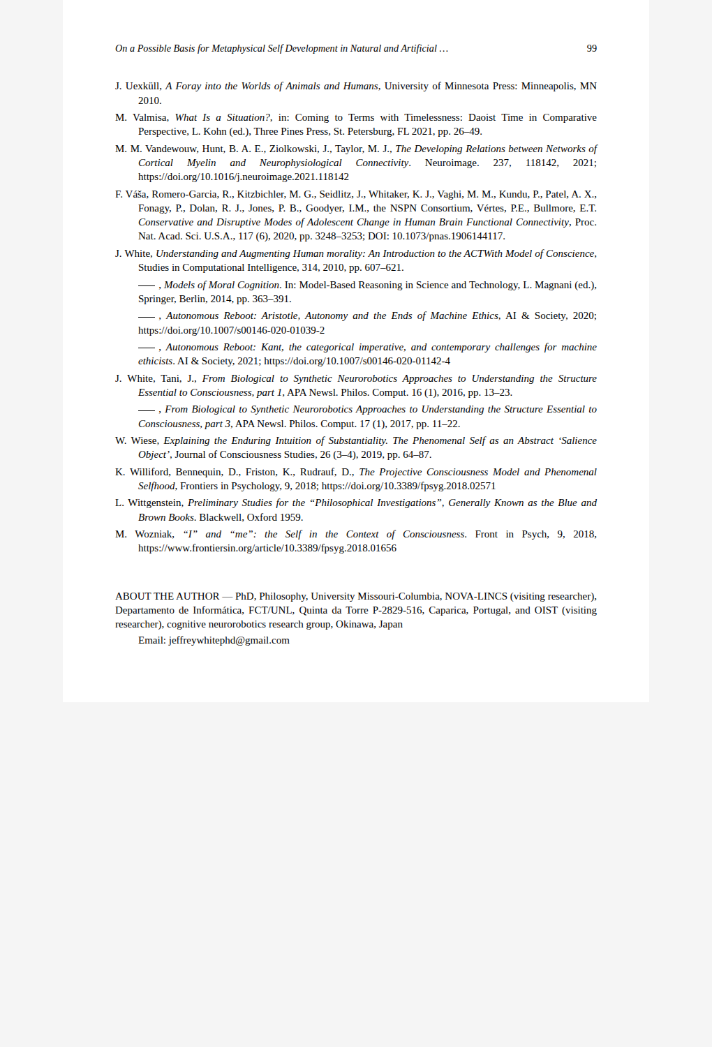On a Possible Basis for Metaphysical Self Development in Natural and Artificial … 99
J. Uexküll, A Foray into the Worlds of Animals and Humans, University of Minnesota Press: Minneapolis, MN 2010.
M. Valmisa, What Is a Situation?, in: Coming to Terms with Timelessness: Daoist Time in Comparative Perspective, L. Kohn (ed.), Three Pines Press, St. Petersburg, FL 2021, pp. 26–49.
M. M. Vandewouw, Hunt, B. A. E., Ziolkowski, J., Taylor, M. J., The Developing Relations between Networks of Cortical Myelin and Neurophysiological Connectivity. Neuroimage. 237, 118142, 2021; https://doi.org/10.1016/j.neuroimage.2021.118142
F. Váša, Romero-Garcia, R., Kitzbichler, M. G., Seidlitz, J., Whitaker, K. J., Vaghi, M. M., Kundu, P., Patel, A. X., Fonagy, P., Dolan, R. J., Jones, P. B., Goodyer, I.M., the NSPN Consortium, Vértes, P.E., Bullmore, E.T. Conservative and Disruptive Modes of Adolescent Change in Human Brain Functional Connectivity, Proc. Nat. Acad. Sci. U.S.A., 117 (6), 2020, pp. 3248–3253; DOI: 10.1073/pnas.1906144117.
J. White, Understanding and Augmenting Human morality: An Introduction to the ACTWith Model of Conscience, Studies in Computational Intelligence, 314, 2010, pp. 607–621.
, Models of Moral Cognition. In: Model-Based Reasoning in Science and Technology, L. Magnani (ed.), Springer, Berlin, 2014, pp. 363–391.
, Autonomous Reboot: Aristotle, Autonomy and the Ends of Machine Ethics, AI & Society, 2020; https://doi.org/10.1007/s00146-020-01039-2
, Autonomous Reboot: Kant, the categorical imperative, and contemporary challenges for machine ethicists. AI & Society, 2021; https://doi.org/10.1007/s00146-020-01142-4
J. White, Tani, J., From Biological to Synthetic Neurorobotics Approaches to Understanding the Structure Essential to Consciousness, part 1, APA Newsl. Philos. Comput. 16 (1), 2016, pp. 13–23.
, From Biological to Synthetic Neurorobotics Approaches to Understanding the Structure Essential to Consciousness, part 3, APA Newsl. Philos. Comput. 17 (1), 2017, pp. 11–22.
W. Wiese, Explaining the Enduring Intuition of Substantiality. The Phenomenal Self as an Abstract ‘Salience Object’, Journal of Consciousness Studies, 26 (3–4), 2019, pp. 64–87.
K. Williford, Bennequin, D., Friston, K., Rudrauf, D., The Projective Consciousness Model and Phenomenal Selfhood, Frontiers in Psychology, 9, 2018; https://doi.org/10.3389/fpsyg.2018.02571
L. Wittgenstein, Preliminary Studies for the “Philosophical Investigations”, Generally Known as the Blue and Brown Books. Blackwell, Oxford 1959.
M. Wozniak, “I” and “me”: the Self in the Context of Consciousness. Front in Psych, 9, 2018, https://www.frontiersin.org/article/10.3389/fpsyg.2018.01656
ABOUT THE AUTHOR — PhD, Philosophy, University Missouri-Columbia, NOVA-LINCS (visiting researcher), Departamento de Informática, FCT/UNL, Quinta da Torre P-2829-516, Caparica, Portugal, and OIST (visiting researcher), cognitive neurorobotics research group, Okinawa, Japan
Email: jeffreywhitephd@gmail.com